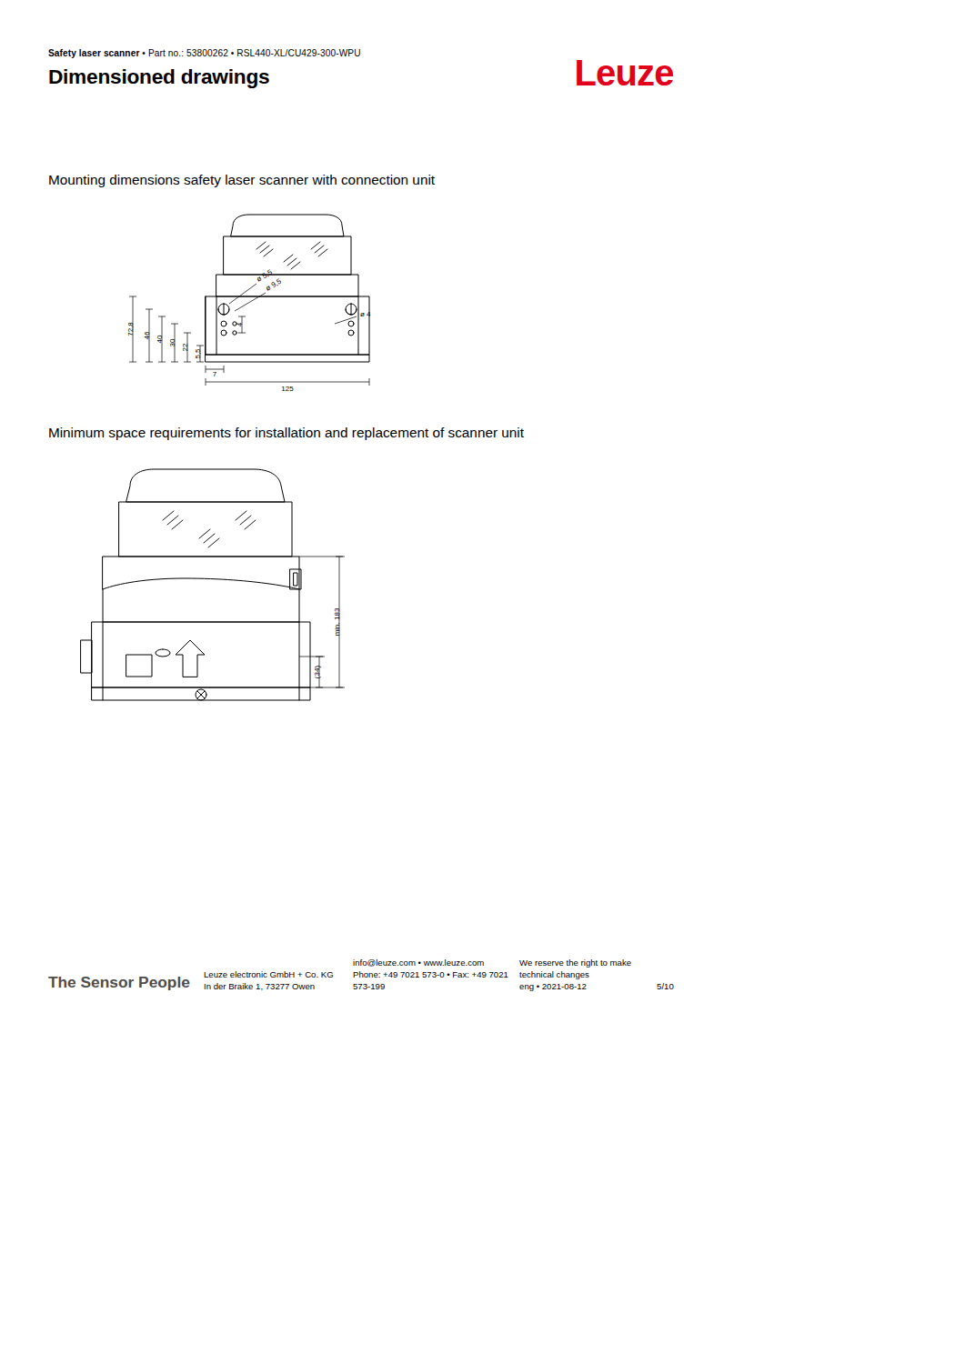Safety laser scanner • Part no.: 53800262 • RSL440-XL/CU429-300-WPU
Dimensioned drawings
Leuze
Mounting dimensions safety laser scanner with connection unit
72,8 46 40 30 22 5,5 4 7 125 ø 5,5 ø 9,5 ø 4
Minimum space requirements for installation and replacement of scanner unit
min. 183 (34)
| The Sensor People | Leuze electronic GmbH + Co. KG In der Braike 1, 73277 Owen | info@leuze.com • www.leuze.com Phone: +49 7021 573-0 • Fax: +49 7021 573-199 | We reserve the right to make technical changes eng • 2021-08-12 | 5/10 |